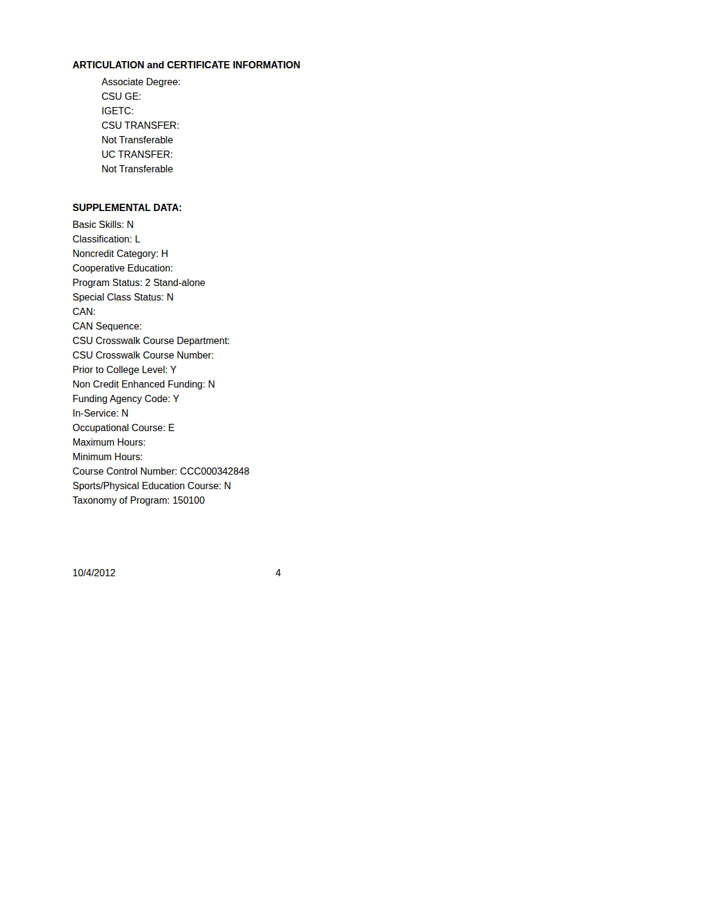ARTICULATION and CERTIFICATE INFORMATION
Associate Degree:
CSU GE:
IGETC:
CSU TRANSFER:
Not Transferable
UC TRANSFER:
Not Transferable
SUPPLEMENTAL DATA:
Basic Skills: N
Classification: L
Noncredit Category: H
Cooperative Education:
Program Status: 2 Stand-alone
Special Class Status: N
CAN:
CAN Sequence:
CSU Crosswalk Course Department:
CSU Crosswalk Course Number:
Prior to College Level: Y
Non Credit Enhanced Funding: N
Funding Agency Code: Y
In-Service: N
Occupational Course: E
Maximum Hours:
Minimum Hours:
Course Control Number: CCC000342848
Sports/Physical Education Course: N
Taxonomy of Program: 150100
10/4/2012 4